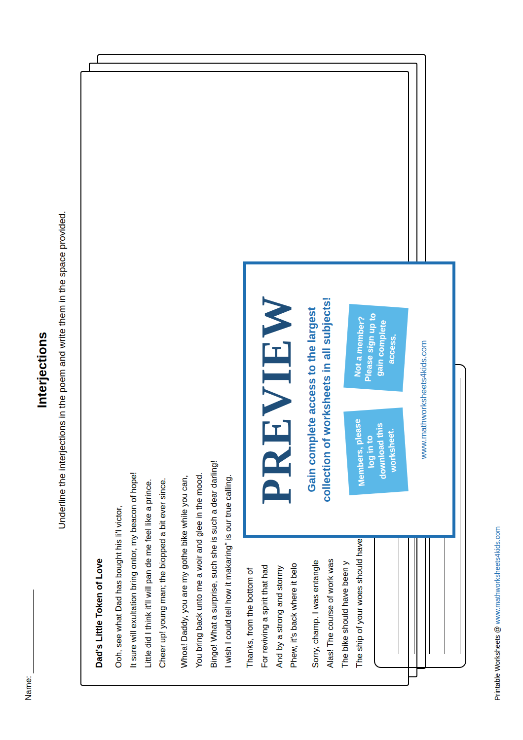Name:
Interjections
Underline the interjections in the poem and write them in the space provided.
Dad's Little Token of Love
Ooh, see what Dad has bought his li'l victor,
It sure will exultation bring o ntor, my beacon of hope!
Little did I think it'll will pan de me feel like a prince.
Cheer up! young man; the bi opped a bit ever since.
Whoa! Daddy, you are my go the bike while you can,
You bring back unto me a wo ir and glee in the mood.
Bingo! What a surprise, such she is such a dear darling!
I wish I could tell how it mak aring" is our true calling.
Thanks, from the bottom of
For reviving a spirit that had
And by a strong and stormy
Phew, it's back where it belo
Sorry, champ. I was entangle
Alas! The course of work was
The bike should have been y
The ship of your woes should have been long ashore.
PREVIEW
Gain complete access to the largest
collection of worksheets in all subjects!
Members, please log in to download this worksheet.
Not a member? Please sign up to gain complete access.
www.mathworksheets4kids.com
Printable Worksheets @ www.mathworksheets4kids.com